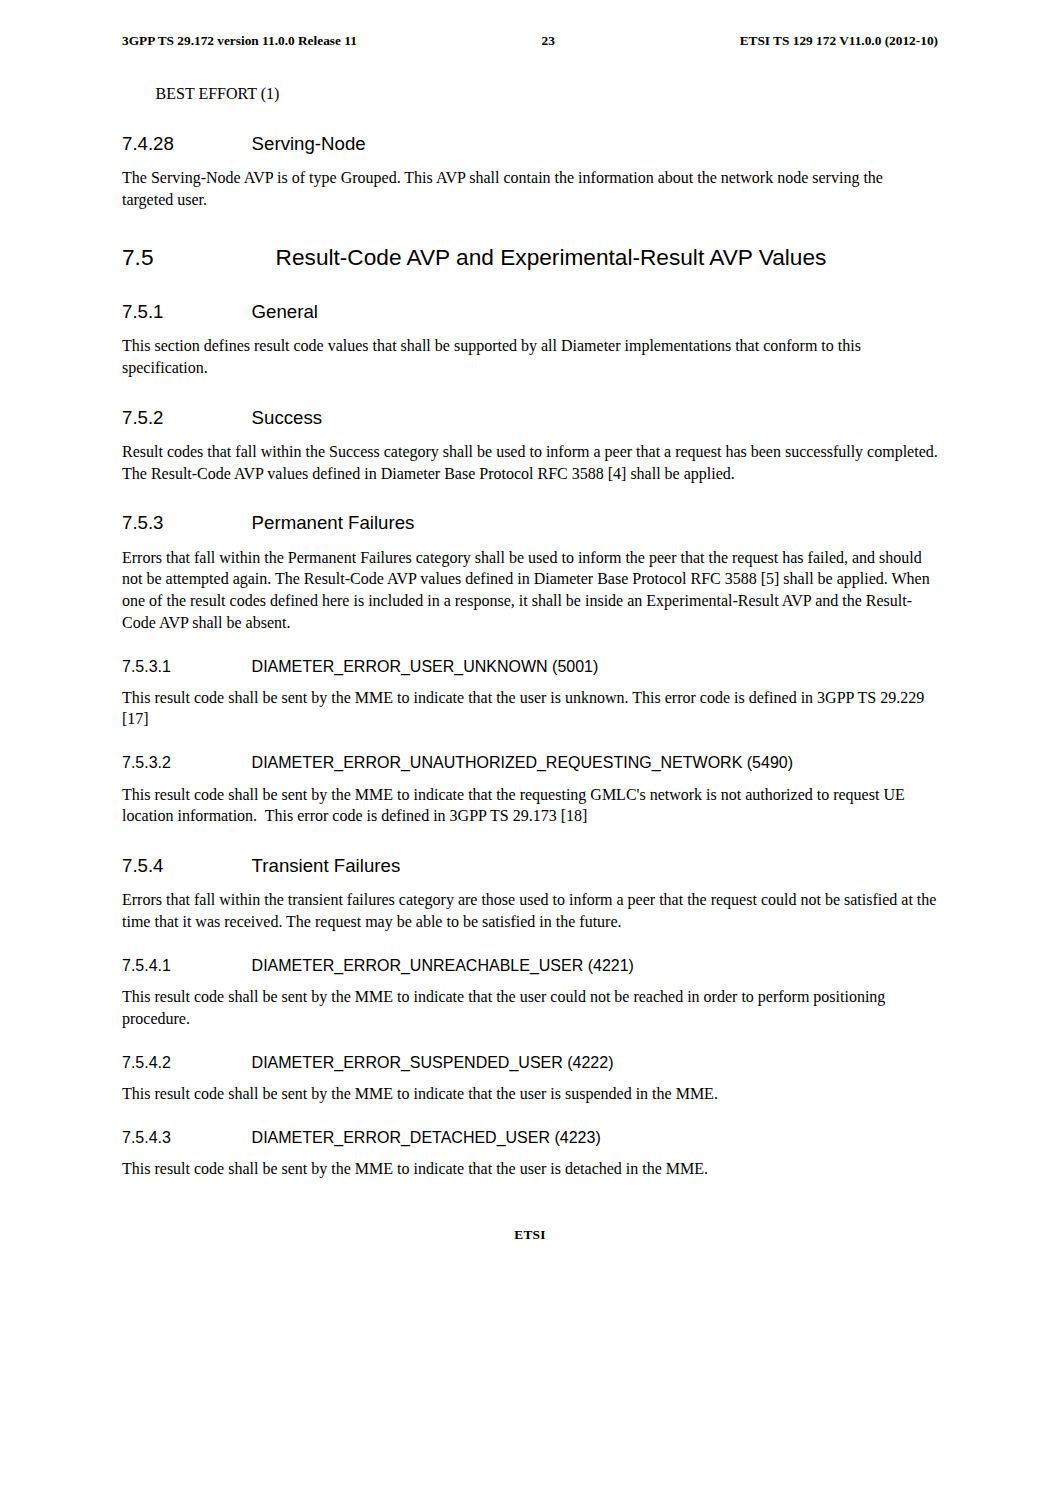3GPP TS 29.172 version 11.0.0 Release 11 23 ETSI TS 129 172 V11.0.0 (2012-10)
BEST EFFORT (1)
7.4.28 Serving-Node
The Serving-Node AVP is of type Grouped. This AVP shall contain the information about the network node serving the targeted user.
7.5 Result-Code AVP and Experimental-Result AVP Values
7.5.1 General
This section defines result code values that shall be supported by all Diameter implementations that conform to this specification.
7.5.2 Success
Result codes that fall within the Success category shall be used to inform a peer that a request has been successfully completed. The Result-Code AVP values defined in Diameter Base Protocol RFC 3588 [4] shall be applied.
7.5.3 Permanent Failures
Errors that fall within the Permanent Failures category shall be used to inform the peer that the request has failed, and should not be attempted again. The Result-Code AVP values defined in Diameter Base Protocol RFC 3588 [5] shall be applied. When one of the result codes defined here is included in a response, it shall be inside an Experimental-Result AVP and the Result-Code AVP shall be absent.
7.5.3.1 DIAMETER_ERROR_USER_UNKNOWN (5001)
This result code shall be sent by the MME to indicate that the user is unknown. This error code is defined in 3GPP TS 29.229 [17]
7.5.3.2 DIAMETER_ERROR_UNAUTHORIZED_REQUESTING_NETWORK (5490)
This result code shall be sent by the MME to indicate that the requesting GMLC's network is not authorized to request UE location information. This error code is defined in 3GPP TS 29.173 [18]
7.5.4 Transient Failures
Errors that fall within the transient failures category are those used to inform a peer that the request could not be satisfied at the time that it was received. The request may be able to be satisfied in the future.
7.5.4.1 DIAMETER_ERROR_UNREACHABLE_USER (4221)
This result code shall be sent by the MME to indicate that the user could not be reached in order to perform positioning procedure.
7.5.4.2 DIAMETER_ERROR_SUSPENDED_USER (4222)
This result code shall be sent by the MME to indicate that the user is suspended in the MME.
7.5.4.3 DIAMETER_ERROR_DETACHED_USER (4223)
This result code shall be sent by the MME to indicate that the user is detached in the MME.
ETSI